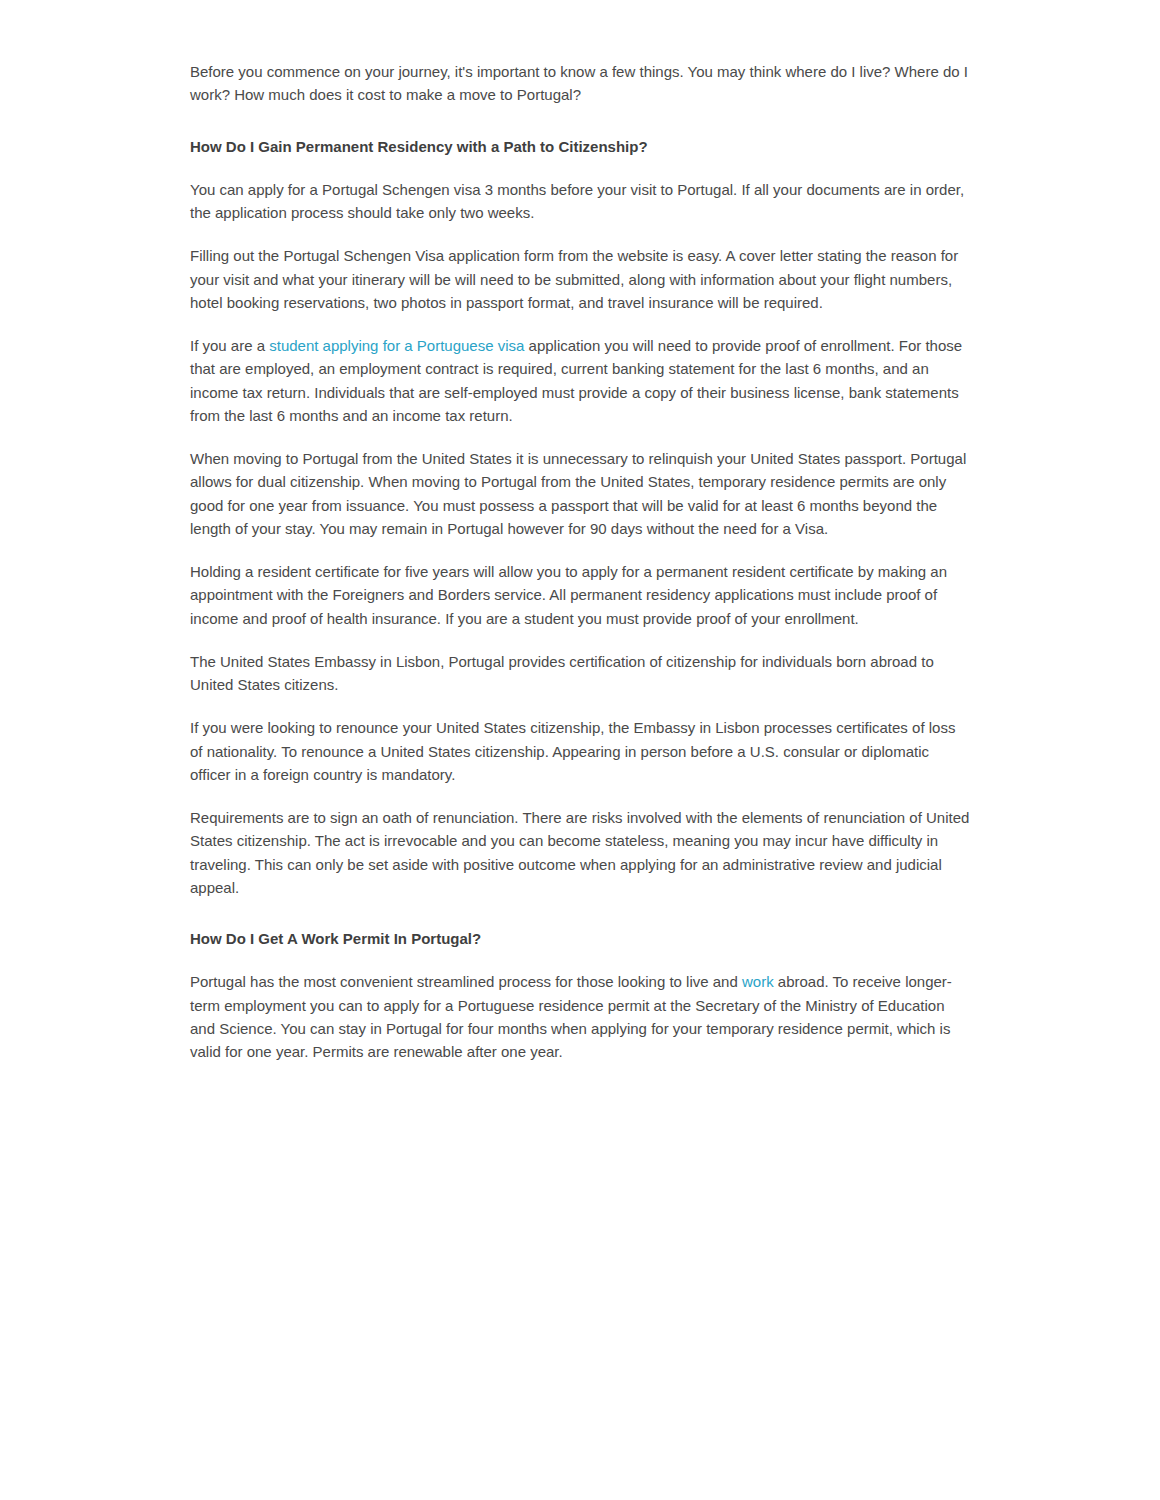Before you commence on your journey, it's important to know a few things. You may think where do I live? Where do I work? How much does it cost to make a move to Portugal?
How Do I Gain Permanent Residency with a Path to Citizenship?
You can apply for a Portugal Schengen visa 3 months before your visit to Portugal. If all your documents are in order, the application process should take only two weeks.
Filling out the Portugal Schengen Visa application form from the website is easy. A cover letter stating the reason for your visit and what your itinerary will be will need to be submitted, along with information about your flight numbers, hotel booking reservations, two photos in passport format, and travel insurance will be required.
If you are a student applying for a Portuguese visa application you will need to provide proof of enrollment. For those that are employed, an employment contract is required, current banking statement for the last 6 months, and an income tax return. Individuals that are self-employed must provide a copy of their business license, bank statements from the last 6 months and an income tax return.
When moving to Portugal from the United States it is unnecessary to relinquish your United States passport. Portugal allows for dual citizenship. When moving to Portugal from the United States, temporary residence permits are only good for one year from issuance. You must possess a passport that will be valid for at least 6 months beyond the length of your stay. You may remain in Portugal however for 90 days without the need for a Visa.
Holding a resident certificate for five years will allow you to apply for a permanent resident certificate by making an appointment with the Foreigners and Borders service. All permanent residency applications must include proof of income and proof of health insurance. If you are a student you must provide proof of your enrollment.
The United States Embassy in Lisbon, Portugal provides certification of citizenship for individuals born abroad to United States citizens.
If you were looking to renounce your United States citizenship, the Embassy in Lisbon processes certificates of loss of nationality. To renounce a United States citizenship. Appearing in person before a U.S. consular or diplomatic officer in a foreign country is mandatory.
Requirements are to sign an oath of renunciation. There are risks involved with the elements of renunciation of United States citizenship. The act is irrevocable and you can become stateless, meaning you may incur have difficulty in traveling. This can only be set aside with positive outcome when applying for an administrative review and judicial appeal.
How Do I Get A Work Permit In Portugal?
Portugal has the most convenient streamlined process for those looking to live and work abroad. To receive longer-term employment you can to apply for a Portuguese residence permit at the Secretary of the Ministry of Education and Science. You can stay in Portugal for four months when applying for your temporary residence permit, which is valid for one year. Permits are renewable after one year.